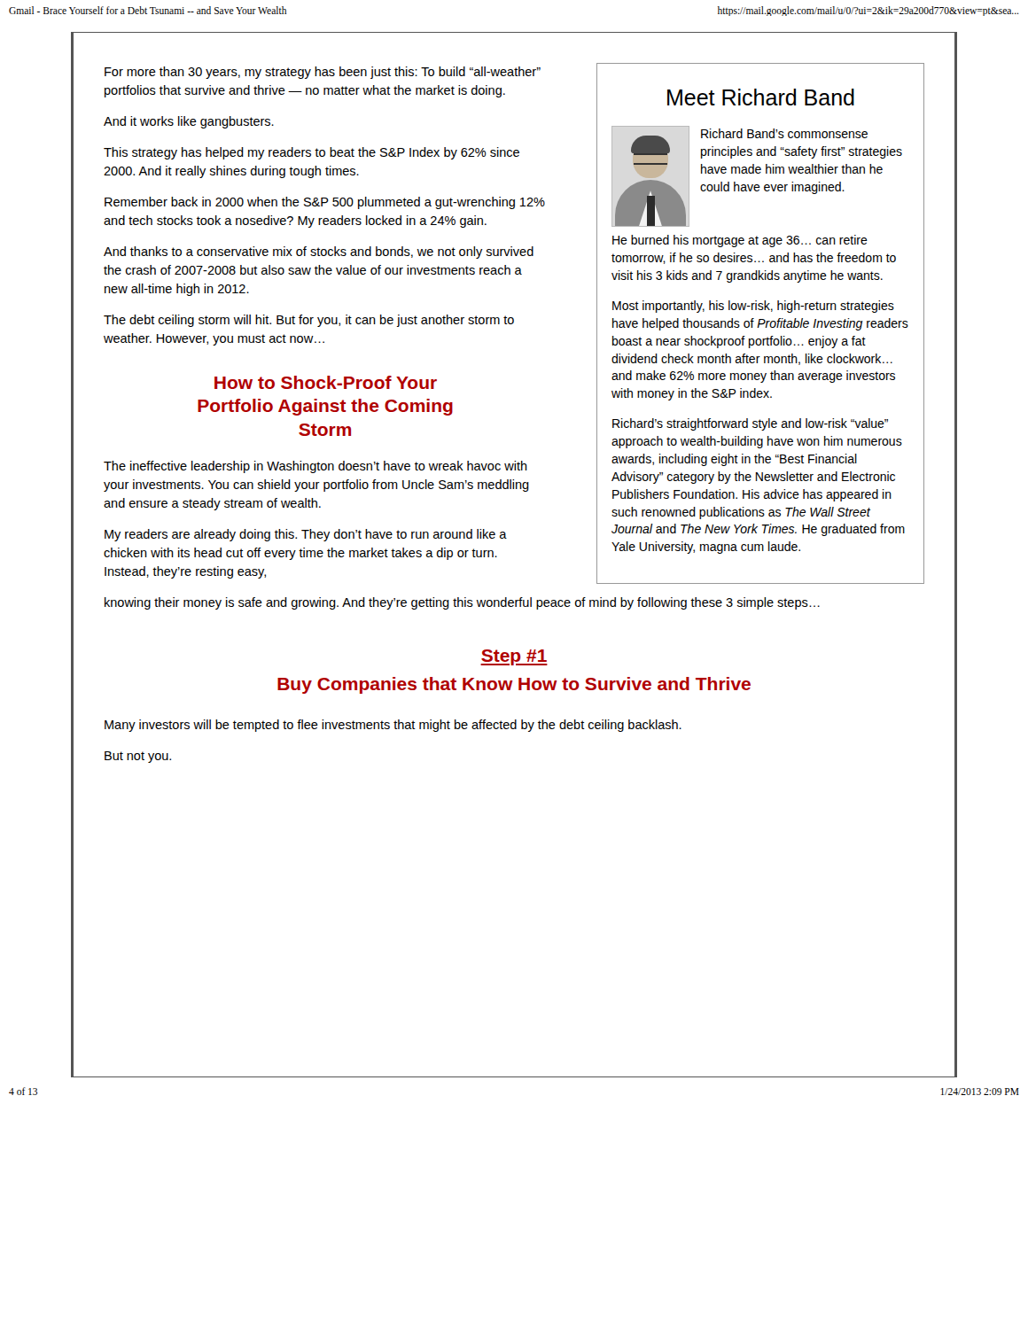Gmail - Brace Yourself for a Debt Tsunami -- and Save Your Wealth
https://mail.google.com/mail/u/0/?ui=2&ik=29a200d770&view=pt&sea...
Meet Richard Band
Richard Band’s commonsense principles and “safety first” strategies have made him wealthier than he could have ever imagined.
He burned his mortgage at age 36… can retire tomorrow, if he so desires… and has the freedom to visit his 3 kids and 7 grandkids anytime he wants.
Most importantly, his low-risk, high-return strategies have helped thousands of Profitable Investing readers boast a near shockproof portfolio… enjoy a fat dividend check month after month, like clockwork… and make 62% more money than average investors with money in the S&P index.
Richard’s straightforward style and low-risk “value” approach to wealth-building have won him numerous awards, including eight in the “Best Financial Advisory” category by the Newsletter and Electronic Publishers Foundation. His advice has appeared in such renowned publications as The Wall Street Journal and The New York Times. He graduated from Yale University, magna cum laude.
For more than 30 years, my strategy has been just this: To build “all-weather” portfolios that survive and thrive — no matter what the market is doing.
And it works like gangbusters.
This strategy has helped my readers to beat the S&P Index by 62% since 2000. And it really shines during tough times.
Remember back in 2000 when the S&P 500 plummeted a gut-wrenching 12% and tech stocks took a nosedive? My readers locked in a 24% gain.
And thanks to a conservative mix of stocks and bonds, we not only survived the crash of 2007-2008 but also saw the value of our investments reach a new all-time high in 2012.
The debt ceiling storm will hit. But for you, it can be just another storm to weather. However, you must act now…
How to Shock-Proof Your
Portfolio Against the Coming
Storm
The ineffective leadership in Washington doesn’t have to wreak havoc with your investments. You can shield your portfolio from Uncle Sam’s meddling and ensure a steady stream of wealth.
My readers are already doing this. They don’t have to run around like a chicken with its head cut off every time the market takes a dip or turn. Instead, they’re resting easy,
knowing their money is safe and growing. And they’re getting this wonderful peace of mind by following these 3 simple steps…
Step #1
Buy Companies that Know How to Survive and Thrive
Many investors will be tempted to flee investments that might be affected by the debt ceiling backlash.
But not you.
4 of 13
1/24/2013 2:09 PM